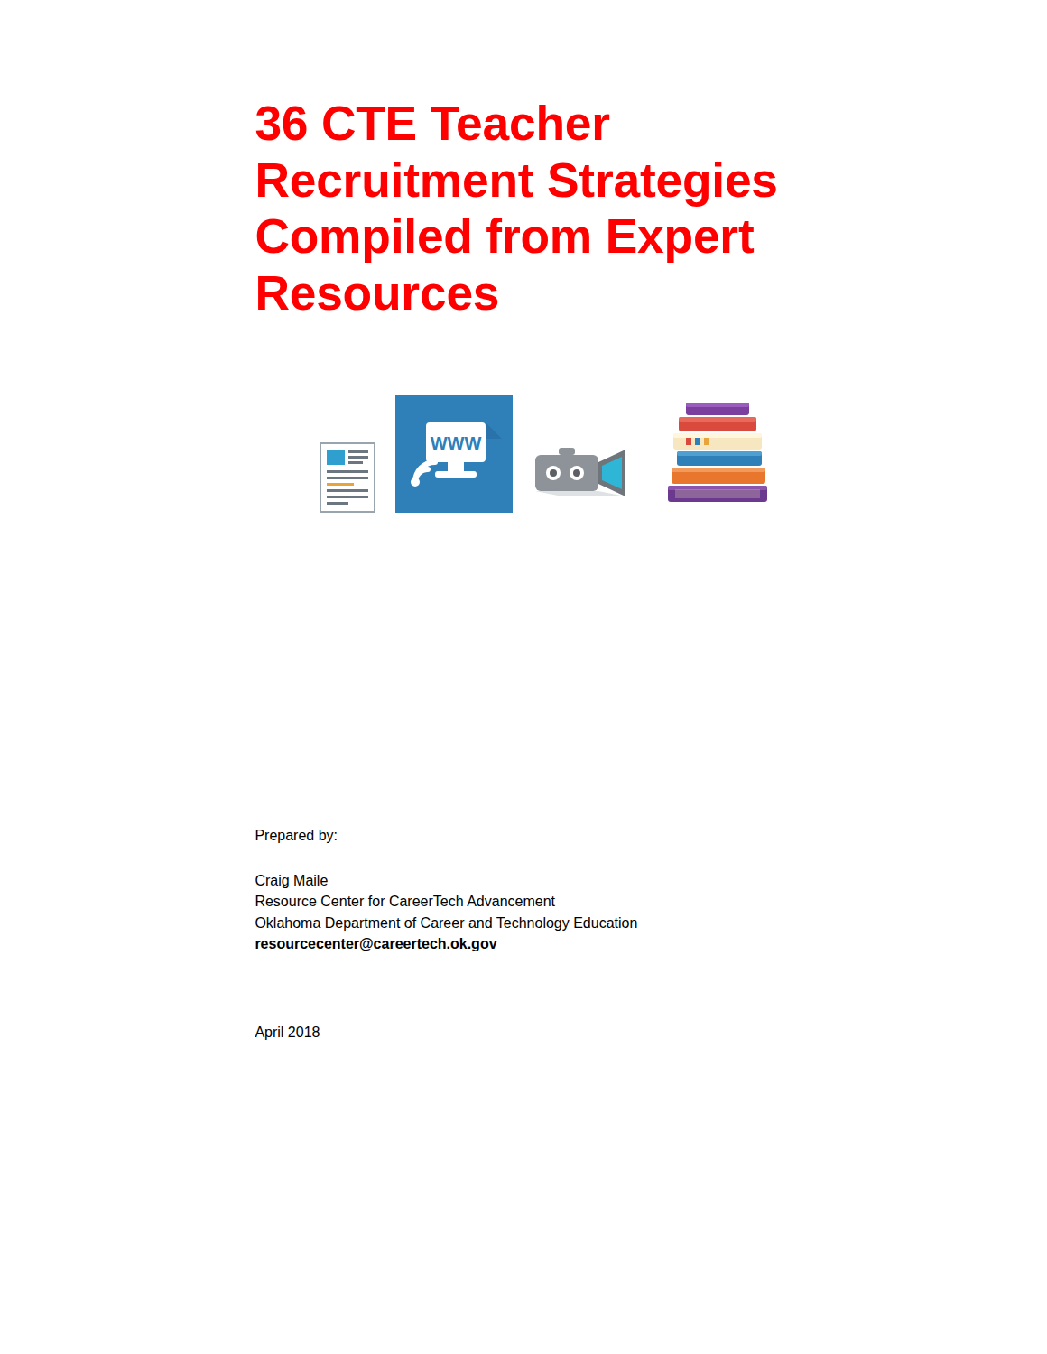36 CTE Teacher Recruitment Strategies Compiled from Expert Resources
WWW
Prepared by:
Craig Maile
Resource Center for CareerTech Advancement
Oklahoma Department of Career and Technology Education
resourcecenter@careertech.ok.gov
April 2018